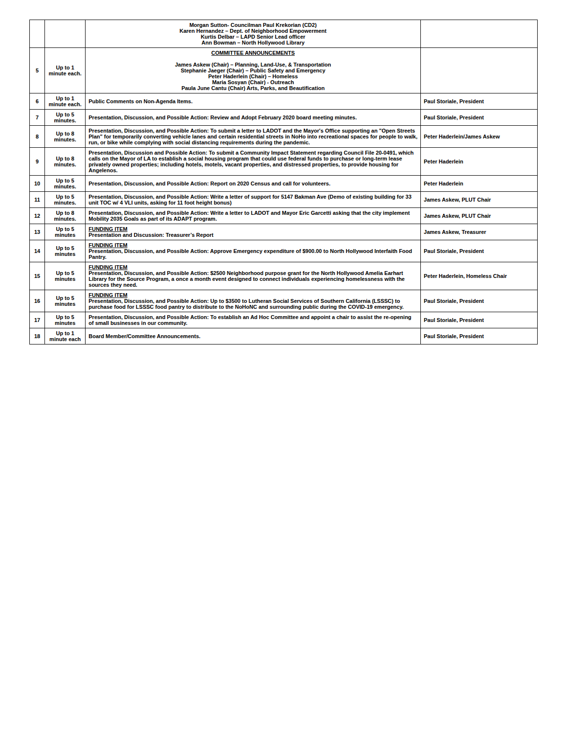| | | Morgan Sutton- Councilman Paul Krekorian (CD2) Karen Hernandez – Dept. of Neighborhood Empowerment Kurtis Delbar – LAPD Senior Lead officer Ann Bowman – North Hollywood Library | |
| 5 | Up to 1 minute each. | COMMITTEE ANNOUNCEMENTS James Askew (Chair) – Planning, Land-Use, & Transportation Stephanie Jaeger (Chair) – Public Safety and Emergency Peter Haderlein (Chair) – Homeless Maria Sosyan (Chair) - Outreach Paula June Cantu (Chair) Arts, Parks, and Beautification | |
| 6 | Up to 1 minute each. | Public Comments on Non-Agenda Items. | Paul Storiale, President |
| 7 | Up to 5 minutes. | Presentation, Discussion, and Possible Action: Review and Adopt February 2020 board meeting minutes. | Paul Storiale, President |
| 8 | Up to 8 minutes. | Presentation, Discussion, and Possible Action: To submit a letter to LADOT and the Mayor's Office supporting an "Open Streets Plan" for temporarily converting vehicle lanes and certain residential streets in NoHo into recreational spaces for people to walk, run, or bike while complying with social distancing requirements during the pandemic. | Peter Haderlein/James Askew |
| 9 | Up to 8 minutes. | Presentation, Discussion and Possible Action: To submit a Community Impact Statement regarding Council File 20-0491, which calls on the Mayor of LA to establish a social housing program that could use federal funds to purchase or long-term lease privately owned properties; including hotels, motels, vacant properties, and distressed properties, to provide housing for Angelenos. | Peter Haderlein |
| 10 | Up to 5 minutes. | Presentation, Discussion, and Possible Action: Report on 2020 Census and call for volunteers. | Peter Haderlein |
| 11 | Up to 5 minutes. | Presentation, Discussion, and Possible Action: Write a letter of support for 5147 Bakman Ave (Demo of existing building for 33 unit TOC w/ 4 VLI units, asking for 11 foot height bonus) | James Askew, PLUT Chair |
| 12 | Up to 8 minutes. | Presentation, Discussion, and Possible Action: Write a letter to LADOT and Mayor Eric Garcetti asking that the city implement Mobility 2035 Goals as part of its ADAPT program. | James Askew, PLUT Chair |
| 13 | Up to 5 minutes | FUNDING ITEM Presentation and Discussion: Treasurer’s Report | James Askew, Treasurer |
| 14 | Up to 5 minutes | FUNDING ITEM Presentation, Discussion, and Possible Action: Approve Emergency expenditure of $900.00 to North Hollywood Interfaith Food Pantry. | Paul Storiale, President |
| 15 | Up to 5 minutes | FUNDING ITEM Presentation, Discussion, and Possible Action: $2500 Neighborhood purpose grant for the North Hollywood Amelia Earhart Library for the Source Program, a once a month event designed to connect individuals experiencing homelessness with the sources they need. | Peter Haderlein, Homeless Chair |
| 16 | Up to 5 minutes | FUNDING ITEM Presentation, Discussion, and Possible Action: Up to $3500 to Lutheran Social Services of Southern California (LSSSC) to purchase food for LSSSC food pantry to distribute to the NoHoNC and surrounding public during the COVID-19 emergency. | Paul Storiale, President |
| 17 | Up to 5 minutes | Presentation, Discussion, and Possible Action: To establish an Ad Hoc Committee and appoint a chair to assist the re-opening of small businesses in our community. | Paul Storiale, President |
| 18 | Up to 1 minute each | Board Member/Committee Announcements. | Paul Storiale, President |